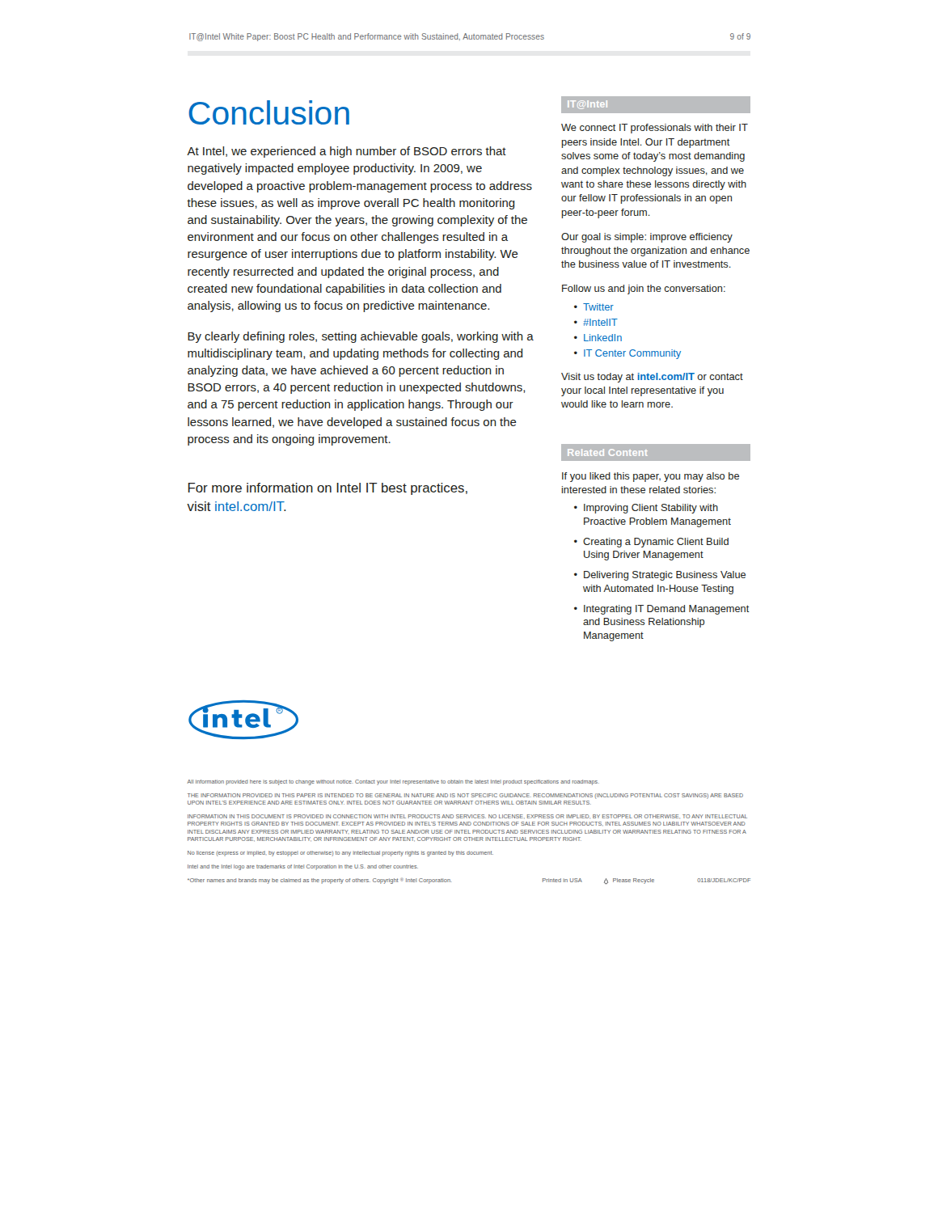IT@Intel White Paper: Boost PC Health and Performance with Sustained, Automated Processes
9 of 9
Conclusion
At Intel, we experienced a high number of BSOD errors that negatively impacted employee productivity. In 2009, we developed a proactive problem-management process to address these issues, as well as improve overall PC health monitoring and sustainability. Over the years, the growing complexity of the environment and our focus on other challenges resulted in a resurgence of user interruptions due to platform instability. We recently resurrected and updated the original process, and created new foundational capabilities in data collection and analysis, allowing us to focus on predictive maintenance.
By clearly defining roles, setting achievable goals, working with a multidisciplinary team, and updating methods for collecting and analyzing data, we have achieved a 60 percent reduction in BSOD errors, a 40 percent reduction in unexpected shutdowns, and a 75 percent reduction in application hangs. Through our lessons learned, we have developed a sustained focus on the process and its ongoing improvement.
For more information on Intel IT best practices,
visit intel.com/IT.
IT@Intel
We connect IT professionals with their IT peers inside Intel. Our IT department solves some of today’s most demanding and complex technology issues, and we want to share these lessons directly with our fellow IT professionals in an open peer-to-peer forum.
Our goal is simple: improve efficiency throughout the organization and enhance the business value of IT investments.
Follow us and join the conversation:
Twitter
#IntelIT
LinkedIn
IT Center Community
Visit us today at intel.com/IT or contact your local Intel representative if you would like to learn more.
Related Content
If you liked this paper, you may also be interested in these related stories:
Improving Client Stability with Proactive Problem Management
Creating a Dynamic Client Build Using Driver Management
Delivering Strategic Business Value with Automated In-House Testing
Integrating IT Demand Management and Business Relationship Management
R
All information provided here is subject to change without notice. Contact your Intel representative to obtain the latest Intel product specifications and roadmaps.
The information provided in this paper is intended to be general in nature and is not specific guidance. Recommendations (including potential cost savings) are based upon Intel’s experience and are estimates only. Intel does not guarantee or warrant others will obtain similar results.
Information in this document is provided in connection with Intel products and services. No license, express or implied, by estoppel or otherwise, to any intellectual property rights is granted by this document. Except as provided in Intel’s terms and conditions of sale for such products, Intel assumes no liability whatsoever and Intel disclaims any express or implied warranty, relating to sale and/or use of Intel products and services including liability or warranties relating to fitness for a particular purpose, merchantability, or infringement of any patent, copyright or other intellectual property right.
No license (express or implied, by estoppel or otherwise) to any intellectual property rights is granted by this document.
Intel and the Intel logo are trademarks of Intel Corporation in the U.S. and other countries.
*Other names and brands may be claimed as the property of others. Copyright ® Intel Corporation.
Printed in USA
Please Recycle
0118/JDEL/KC/PDF